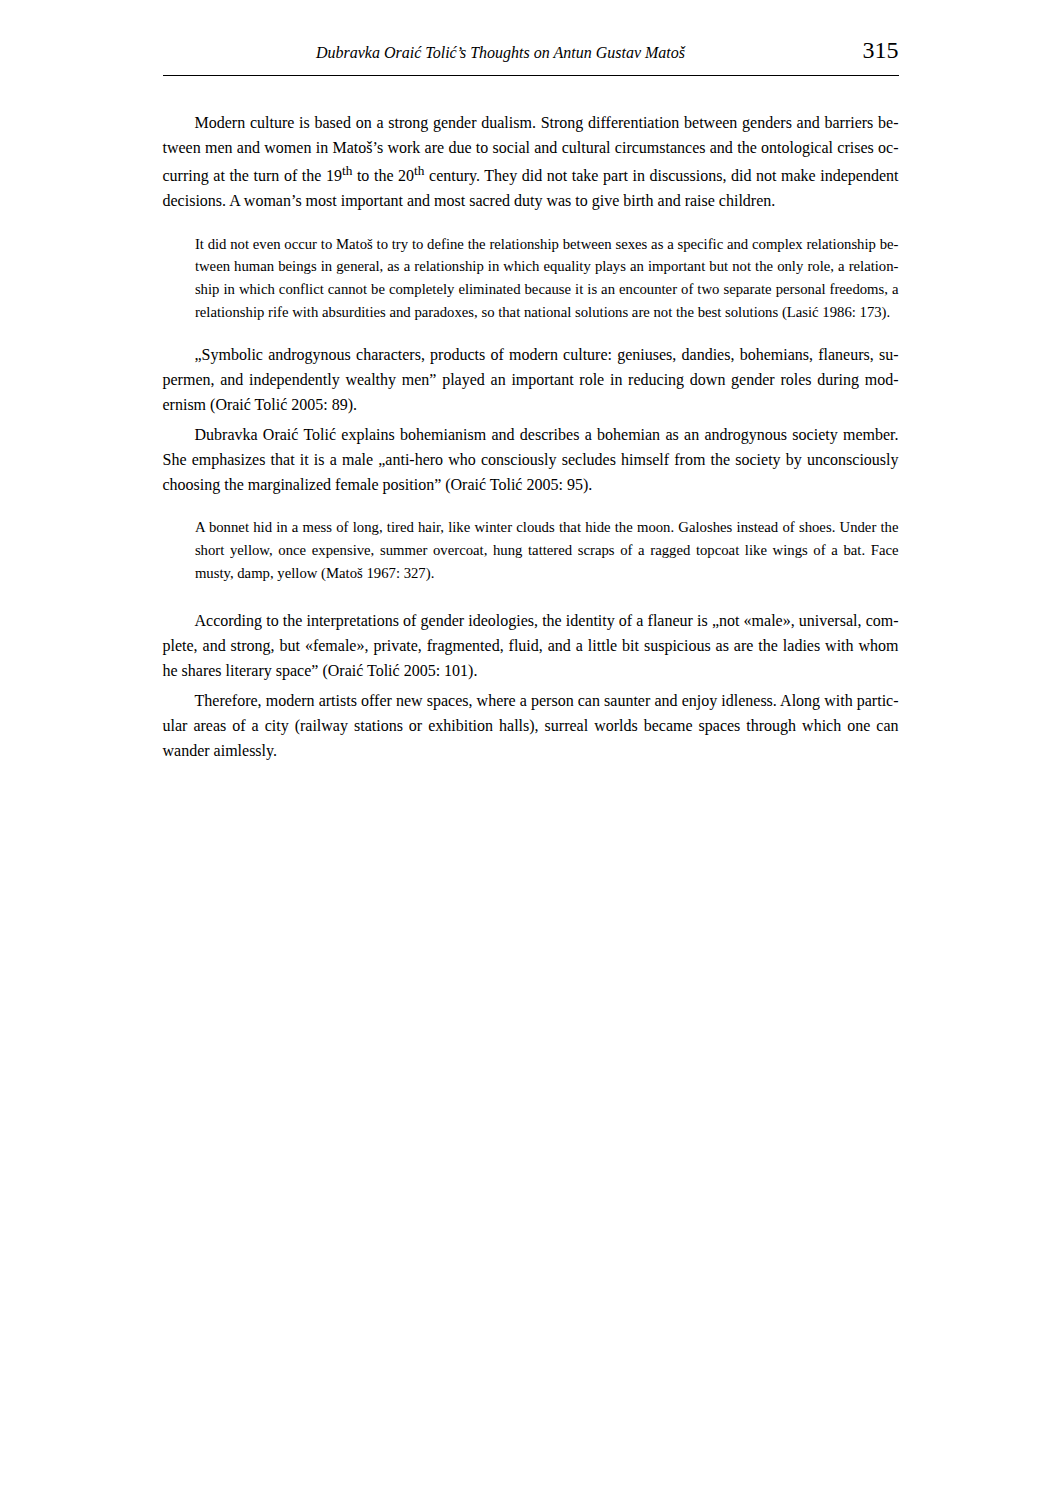Dubravka Oraić Tolić’s Thoughts on Antun Gustav Matoš 315
Modern culture is based on a strong gender dualism. Strong differentiation between genders and barriers between men and women in Matoš’s work are due to social and cultural circumstances and the ontological crises occurring at the turn of the 19th to the 20th century. They did not take part in discussions, did not make independent decisions. A woman’s most important and most sacred duty was to give birth and raise children.
It did not even occur to Matoš to try to define the relationship between sexes as a specific and complex relationship between human beings in general, as a relationship in which equality plays an important but not the only role, a relationship in which conflict cannot be completely eliminated because it is an encounter of two separate personal freedoms, a relationship rife with absurdities and paradoxes, so that national solutions are not the best solutions (Lasić 1986: 173).
„Symbolic androgynous characters, products of modern culture: geniuses, dandies, bohemians, flaneurs, supermen, and independently wealthy men” played an important role in reducing down gender roles during modernism (Oraić Tolić 2005: 89).
Dubravka Oraić Tolić explains bohemianism and describes a bohemian as an androgynous society member. She emphasizes that it is a male „anti-hero who consciously secludes himself from the society by unconsciously choosing the marginalized female position” (Oraić Tolić 2005: 95).
A bonnet hid in a mess of long, tired hair, like winter clouds that hide the moon. Galoshes instead of shoes. Under the short yellow, once expensive, summer overcoat, hung tattered scraps of a ragged topcoat like wings of a bat. Face musty, damp, yellow (Matoš 1967: 327).
According to the interpretations of gender ideologies, the identity of a flaneur is „not «male», universal, complete, and strong, but «female», private, fragmented, fluid, and a little bit suspicious as are the ladies with whom he shares literary space” (Oraić Tolić 2005: 101).
Therefore, modern artists offer new spaces, where a person can saunter and enjoy idleness. Along with particular areas of a city (railway stations or exhibition halls), surreal worlds became spaces through which one can wander aimlessly.